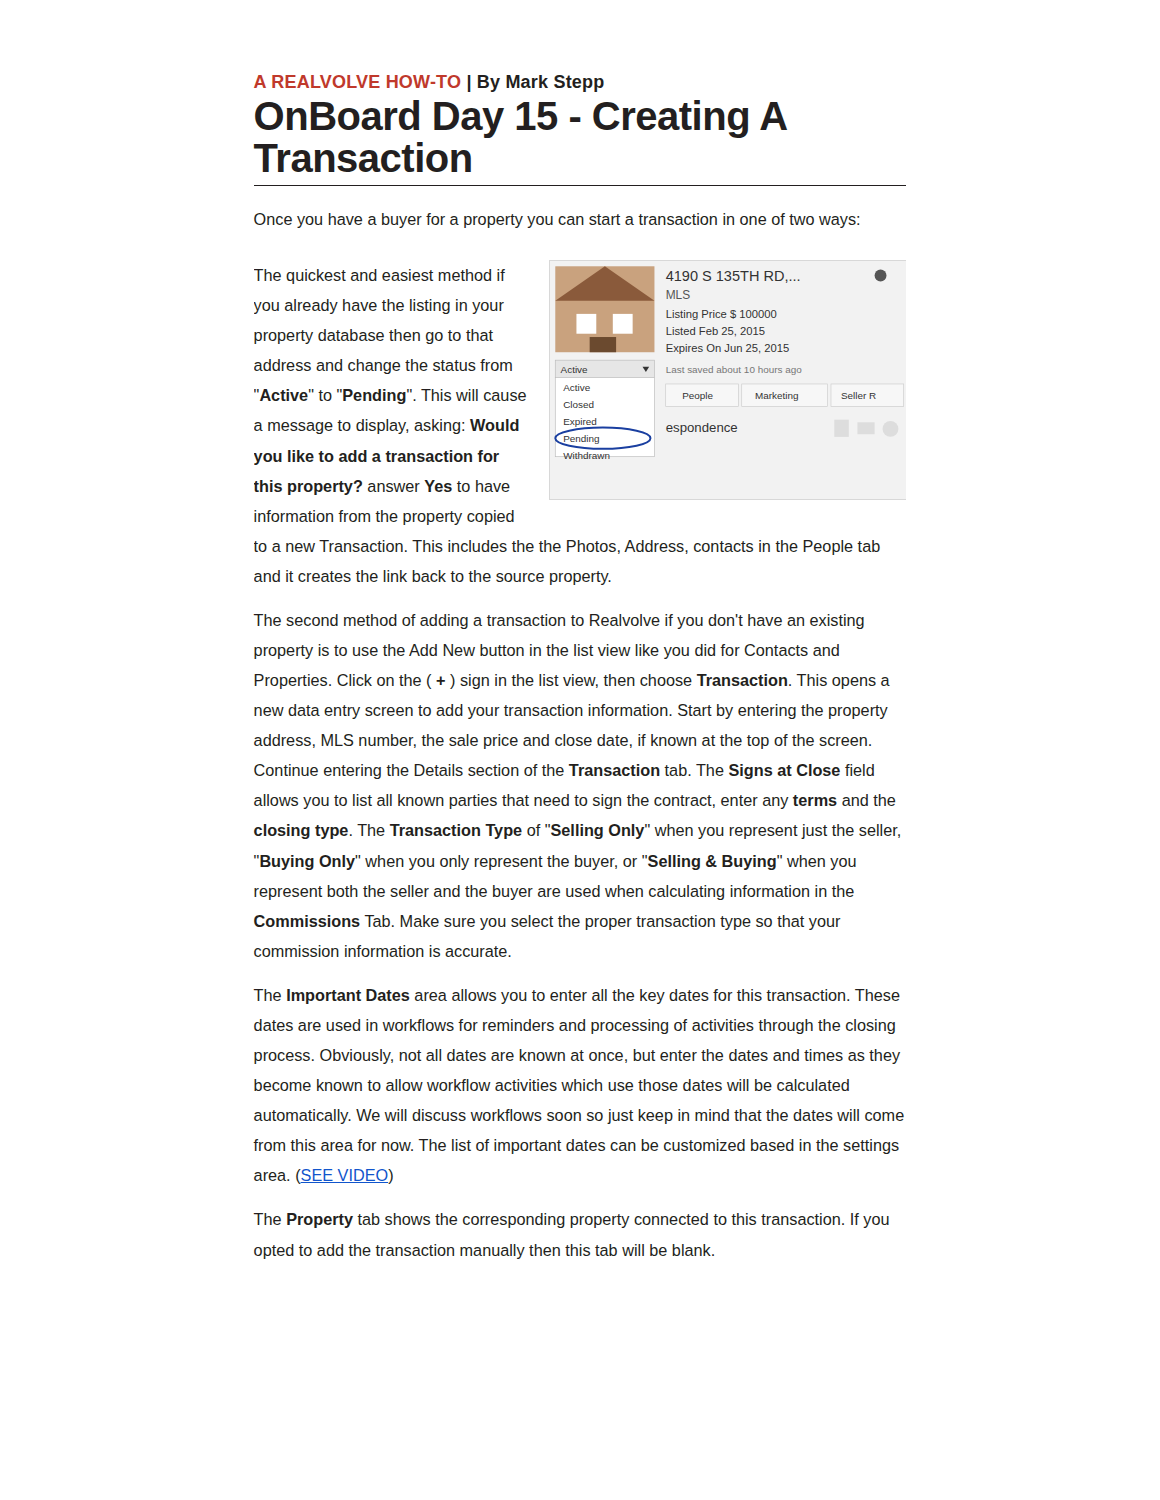A REALVOLVE HOW-TO | By Mark Stepp
OnBoard Day 15 - Creating A Transaction
Once you have a buyer for a property you can start a transaction in one of two ways:
The quickest and easiest method if you already have the listing in your property database then go to that address and change the status from "Active" to "Pending". This will cause a message to display, asking: Would you like to add a transaction for this property? answer Yes to have information from the property copied to a new Transaction. This includes the the Photos, Address, contacts in the People tab and it creates the link back to the source property.
The second method of adding a transaction to Realvolve if you don't have an existing property is to use the Add New button in the list view like you did for Contacts and Properties. Click on the ( + ) sign in the list view, then choose Transaction. This opens a new data entry screen to add your transaction information. Start by entering the property address, MLS number, the sale price and close date, if known at the top of the screen. Continue entering the Details section of the Transaction tab. The Signs at Close field allows you to list all known parties that need to sign the contract, enter any terms and the closing type. The Transaction Type of "Selling Only" when you represent just the seller, "Buying Only" when you only represent the buyer, or "Selling & Buying" when you represent both the seller and the buyer are used when calculating information in the Commissions Tab. Make sure you select the proper transaction type so that your commission information is accurate.
The Important Dates area allows you to enter all the key dates for this transaction. These dates are used in workflows for reminders and processing of activities through the closing process. Obviously, not all dates are known at once, but enter the dates and times as they become known to allow workflow activities which use those dates will be calculated automatically. We will discuss workflows soon so just keep in mind that the dates will come from this area for now. The list of important dates can be customized based in the settings area. (SEE VIDEO)
The Property tab shows the corresponding property connected to this transaction. If you opted to add the transaction manually then this tab will be blank.